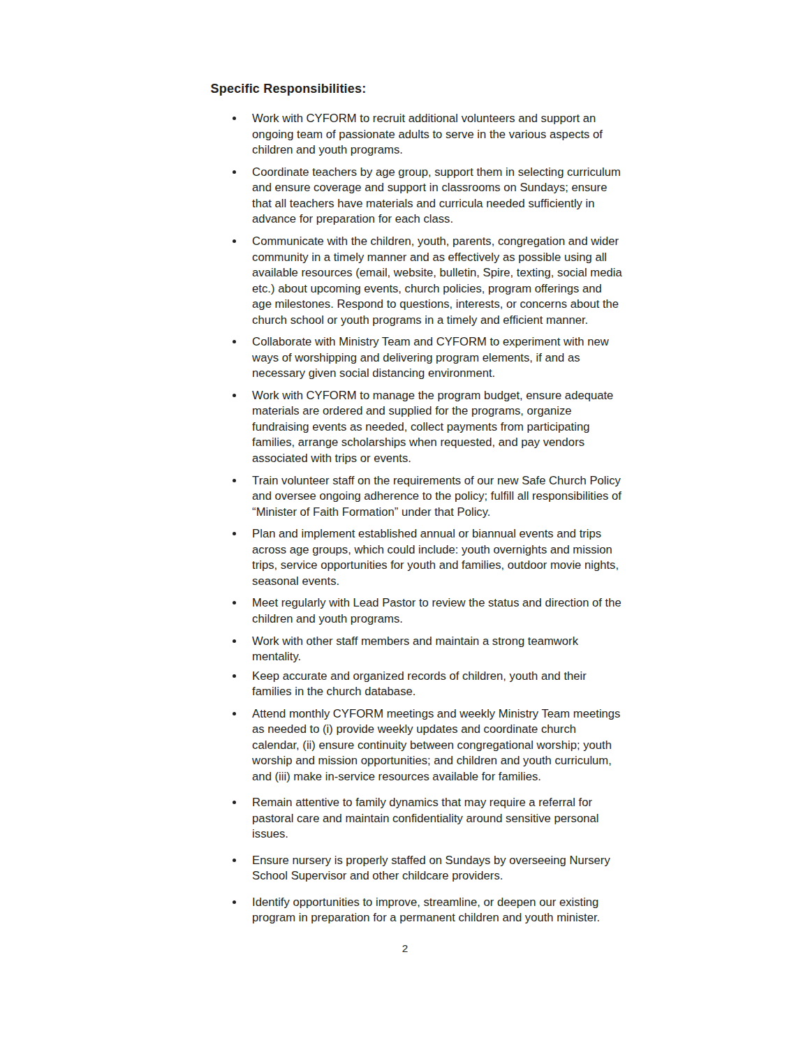Specific Responsibilities:
Work with CYFORM to recruit additional volunteers and support an ongoing team of passionate adults to serve in the various aspects of children and youth programs.
Coordinate teachers by age group, support them in selecting curriculum and ensure coverage and support in classrooms on Sundays; ensure that all teachers have materials and curricula needed sufficiently in advance for preparation for each class.
Communicate with the children, youth, parents, congregation and wider community in a timely manner and as effectively as possible using all available resources (email, website, bulletin, Spire, texting, social media etc.) about upcoming events, church policies, program offerings and age milestones. Respond to questions, interests, or concerns about the church school or youth programs in a timely and efficient manner.
Collaborate with Ministry Team and CYFORM to experiment with new ways of worshipping and delivering program elements, if and as necessary given social distancing environment.
Work with CYFORM to manage the program budget, ensure adequate materials are ordered and supplied for the programs, organize fundraising events as needed, collect payments from participating families, arrange scholarships when requested, and pay vendors associated with trips or events.
Train volunteer staff on the requirements of our new Safe Church Policy and oversee ongoing adherence to the policy; fulfill all responsibilities of “Minister of Faith Formation” under that Policy.
Plan and implement established annual or biannual events and trips across age groups, which could include: youth overnights and mission trips, service opportunities for youth and families, outdoor movie nights, seasonal events.
Meet regularly with Lead Pastor to review the status and direction of the children and youth programs.
Work with other staff members and maintain a strong teamwork mentality.
Keep accurate and organized records of children, youth and their families in the church database.
Attend monthly CYFORM meetings and weekly Ministry Team meetings as needed to (i) provide weekly updates and coordinate church calendar, (ii) ensure continuity between congregational worship; youth worship and mission opportunities; and children and youth curriculum, and (iii) make in-service resources available for families.
Remain attentive to family dynamics that may require a referral for pastoral care and maintain confidentiality around sensitive personal issues.
Ensure nursery is properly staffed on Sundays by overseeing Nursery School Supervisor and other childcare providers.
Identify opportunities to improve, streamline, or deepen our existing program in preparation for a permanent children and youth minister.
2